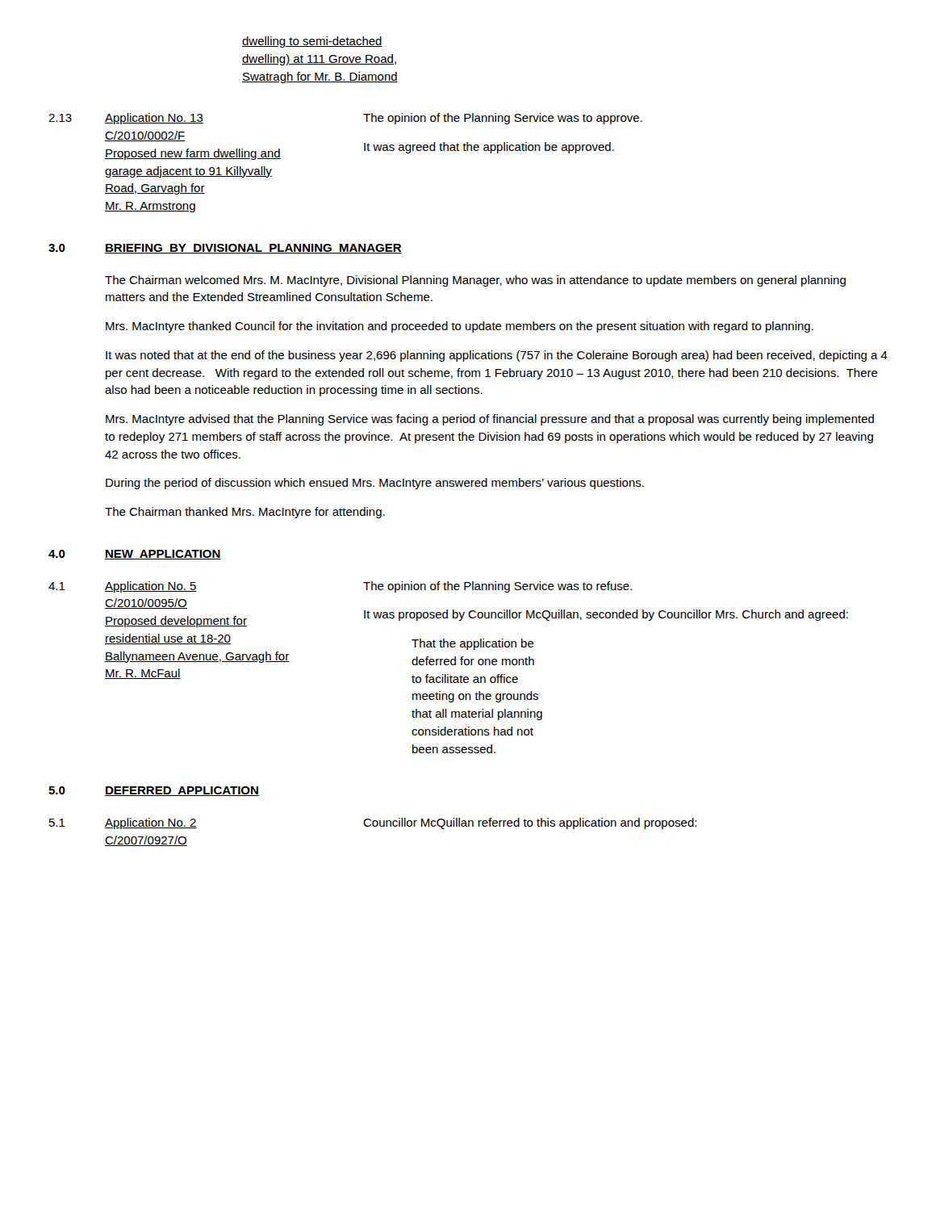dwelling to semi-detached
dwelling) at 111 Grove Road,
Swatragh for Mr. B. Diamond
2.13
Application No. 13
C/2010/0002/F
Proposed new farm dwelling and
garage adjacent to 91 Killyvally
Road, Garvagh for
Mr. R. Armstrong
The opinion of the Planning Service was to approve.
It was agreed that the application be approved.
3.0
BRIEFING BY DIVISIONAL PLANNING MANAGER
The Chairman welcomed Mrs. M. MacIntyre, Divisional Planning Manager, who was in attendance to update members on general planning matters and the Extended Streamlined Consultation Scheme.
Mrs. MacIntyre thanked Council for the invitation and proceeded to update members on the present situation with regard to planning.
It was noted that at the end of the business year 2,696 planning applications (757 in the Coleraine Borough area) had been received, depicting a 4 per cent decrease. With regard to the extended roll out scheme, from 1 February 2010 – 13 August 2010, there had been 210 decisions. There also had been a noticeable reduction in processing time in all sections.
Mrs. MacIntyre advised that the Planning Service was facing a period of financial pressure and that a proposal was currently being implemented to redeploy 271 members of staff across the province. At present the Division had 69 posts in operations which would be reduced by 27 leaving 42 across the two offices.
During the period of discussion which ensued Mrs. MacIntyre answered members’ various questions.
The Chairman thanked Mrs. MacIntyre for attending.
4.0
NEW APPLICATION
4.1
Application No. 5
C/2010/0095/O
Proposed development for
residential use at 18-20
Ballynameen Avenue, Garvagh for
Mr. R. McFaul
The opinion of the Planning Service was to refuse.
It was proposed by Councillor McQuillan, seconded by Councillor Mrs. Church and agreed:
That the application be
deferred for one month
to facilitate an office
meeting on the grounds
that all material planning
considerations had not
been assessed.
5.0
DEFERRED APPLICATION
5.1
Application No. 2
C/2007/0927/O
Councillor McQuillan referred to this application and proposed: